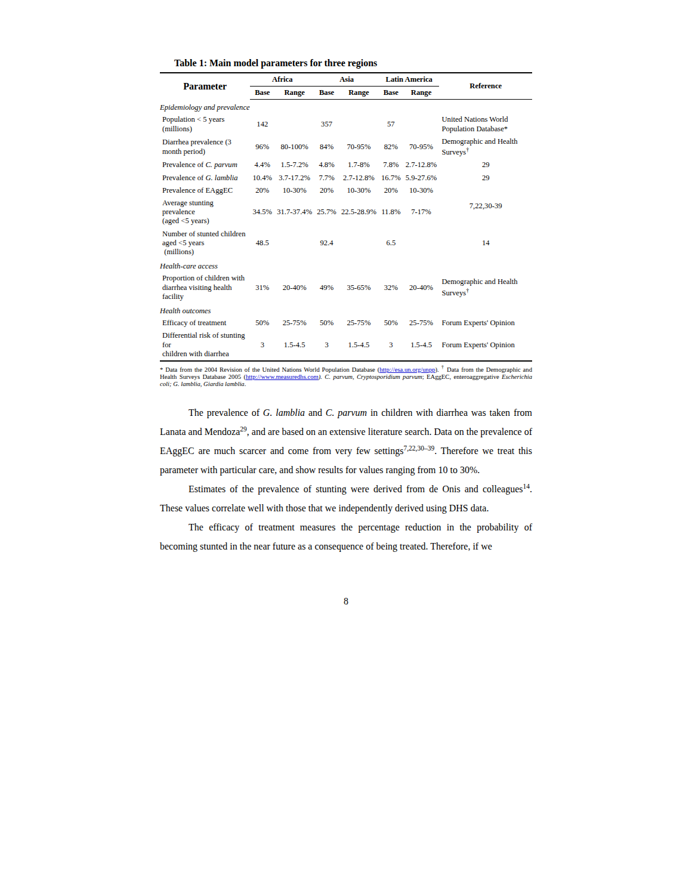Table 1: Main model parameters for three regions
| Parameter | Africa | Asia | Latin America | Reference |
| --- | --- | --- | --- | --- |
| Base | Range | Base | Range | Base | Range |
| Epidemiology and prevalence |
| Population < 5 years (millions) | 142 | | 357 | | 57 | | United Nations World Population Database* |
| Diarrhea prevalence (3 month period) | 96% | 80-100% | 84% | 70-95% | 82% | 70-95% | Demographic and Health Surveys † |
| Prevalence of C. parvum | 4.4% | 1.5-7.2% | 4.8% | 1.7-8% | 7.8% | 2.7-12.8% | 29 |
| Prevalence of G. lamblia | 10.4% | 3.7-17.2% | 7.7% | 2.7-12.8% | 16.7% | 5.9-27.6% | 29 |
| Prevalence of EAggEC | 20% | 10-30% | 20% | 10-30% | 20% | 10-30% | 7,22,30-39 |
| Average stunting prevalence (aged <5 years) | 34.5% | 31.7-37.4% | 25.7% | 22.5-28.9% | 11.8% | 7-17% |
| Number of stunted children aged <5 years (millions) | 48.5 | | 92.4 | | 6.5 | | 14 |
| Health-care access |
| Proportion of children with diarrhea visiting health facility | 31% | 20-40% | 49% | 35-65% | 32% | 20-40% | Demographic and Health Surveys † |
| Health outcomes |
| Efficacy of treatment | 50% | 25-75% | 50% | 25-75% | 50% | 25-75% | Forum Experts' Opinion |
| Differential risk of stunting for children with diarrhea | 3 | 1.5-4.5 | 3 | 1.5-4.5 | 3 | 1.5-4.5 | Forum Experts' Opinion |
* Data from the 2004 Revision of the United Nations World Population Database (http://esa.un.org/unpp). † Data from the Demographic and Health Surveys Database 2005 (http://www.measuredhs.com). C. parvum, Cryptosporidium parvum; EAggEC, enteroaggregative Escherichia coli; G. lamblia, Giardia lamblia.
The prevalence of G. lamblia and C. parvum in children with diarrhea was taken from Lanata and Mendoza29, and are based on an extensive literature search. Data on the prevalence of EAggEC are much scarcer and come from very few settings7,22,30–39. Therefore we treat this parameter with particular care, and show results for values ranging from 10 to 30%.
Estimates of the prevalence of stunting were derived from de Onis and colleagues14. These values correlate well with those that we independently derived using DHS data.
The efficacy of treatment measures the percentage reduction in the probability of becoming stunted in the near future as a consequence of being treated. Therefore, if we
8